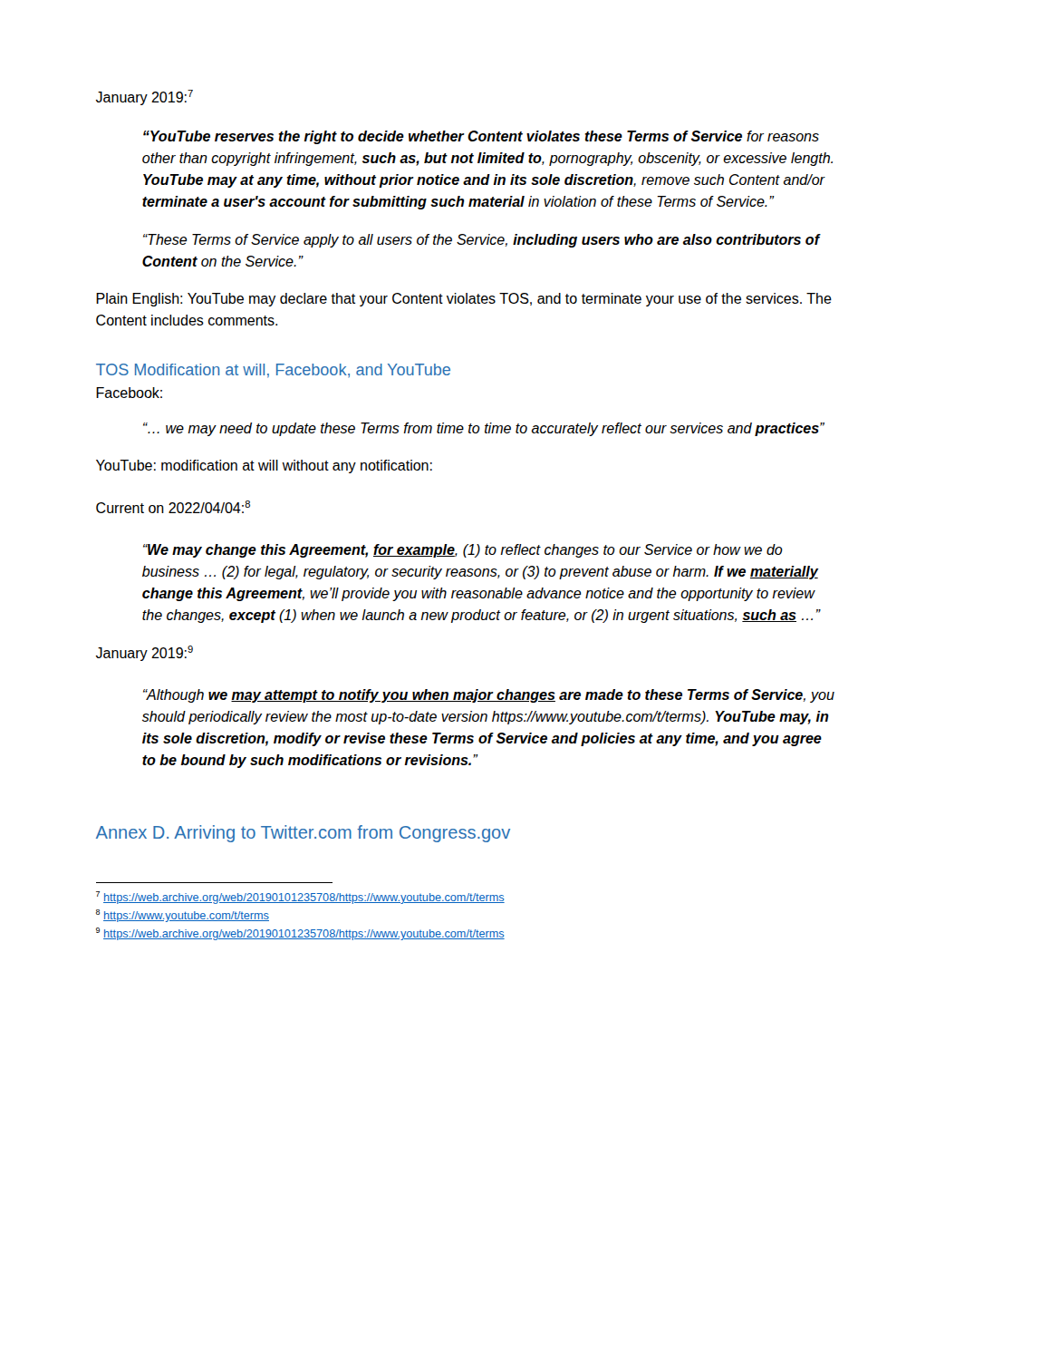January 2019:7
“YouTube reserves the right to decide whether Content violates these Terms of Service for reasons other than copyright infringement, such as, but not limited to, pornography, obscenity, or excessive length. YouTube may at any time, without prior notice and in its sole discretion, remove such Content and/or terminate a user's account for submitting such material in violation of these Terms of Service.”
“These Terms of Service apply to all users of the Service, including users who are also contributors of Content on the Service.”
Plain English: YouTube may declare that your Content violates TOS, and to terminate your use of the services. The Content includes comments.
TOS Modification at will, Facebook, and YouTube
Facebook:
“… we may need to update these Terms from time to time to accurately reflect our services and practices”
YouTube: modification at will without any notification:
Current on 2022/04/04:8
“We may change this Agreement, for example, (1) to reflect changes to our Service or how we do business … (2) for legal, regulatory, or security reasons, or (3) to prevent abuse or harm. If we materially change this Agreement, we’ll provide you with reasonable advance notice and the opportunity to review the changes, except (1) when we launch a new product or feature, or (2) in urgent situations, such as …”
January 2019:9
“Although we may attempt to notify you when major changes are made to these Terms of Service, you should periodically review the most up-to-date version https://www.youtube.com/t/terms). YouTube may, in its sole discretion, modify or revise these Terms of Service and policies at any time, and you agree to be bound by such modifications or revisions.”
Annex D. Arriving to Twitter.com from Congress.gov
7 https://web.archive.org/web/20190101235708/https://www.youtube.com/t/terms
8 https://www.youtube.com/t/terms
9 https://web.archive.org/web/20190101235708/https://www.youtube.com/t/terms